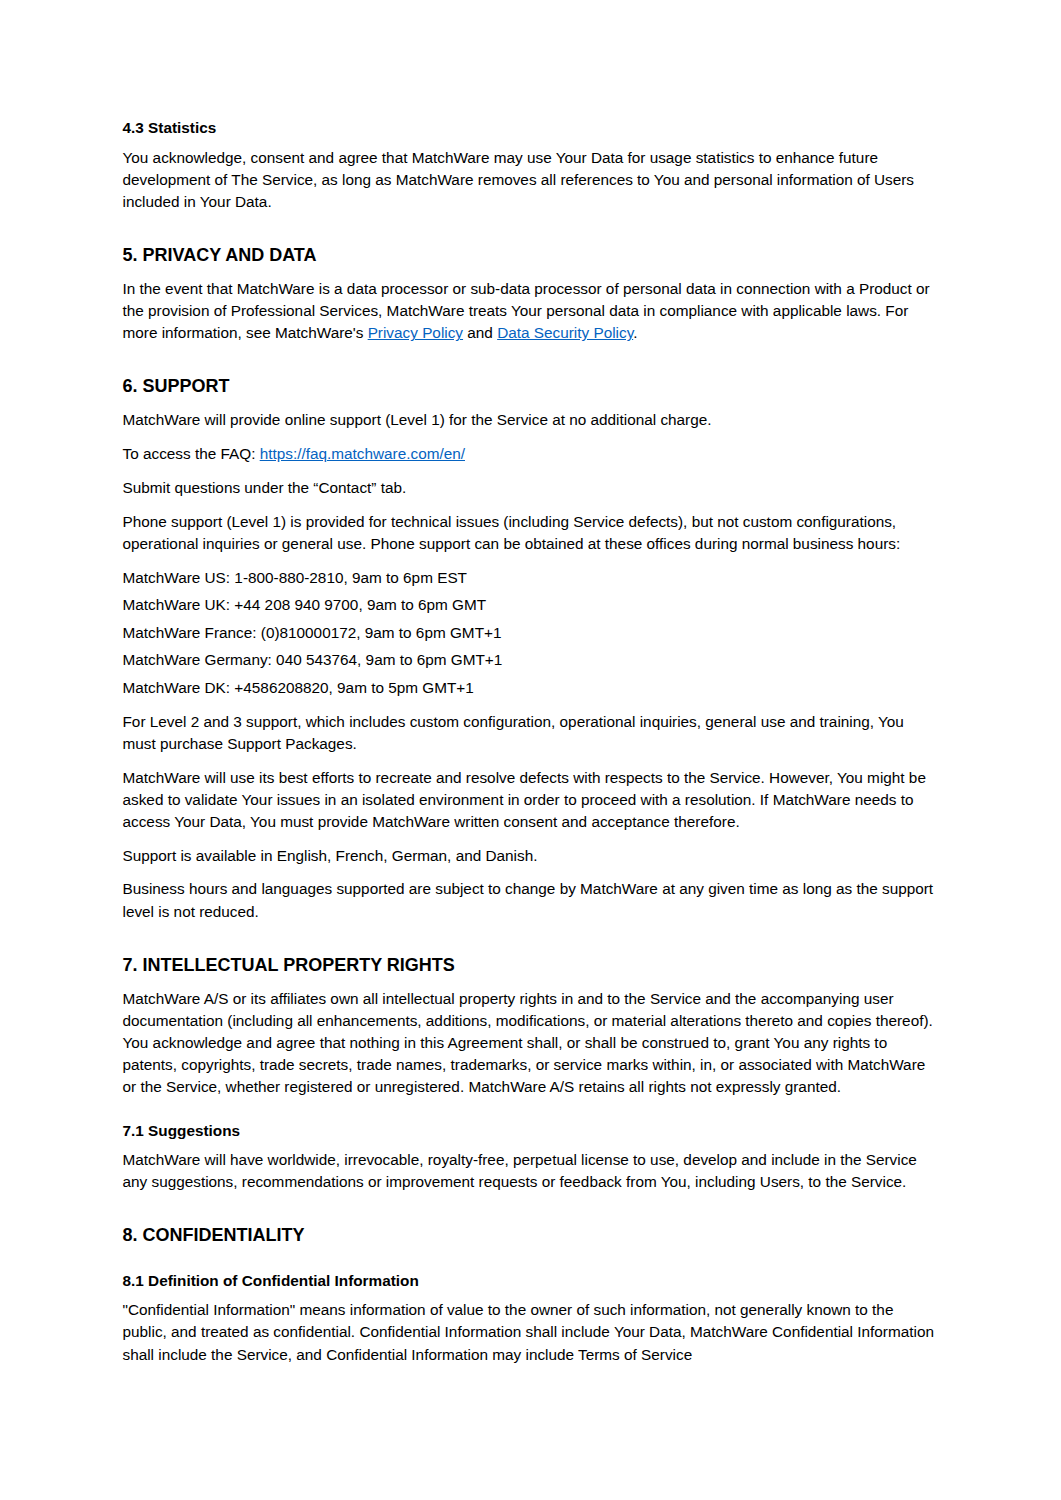4.3 Statistics
You acknowledge, consent and agree that MatchWare may use Your Data for usage statistics to enhance future development of The Service, as long as MatchWare removes all references to You and personal information of Users included in Your Data.
5. PRIVACY AND DATA
In the event that MatchWare is a data processor or sub-data processor of personal data in connection with a Product or the provision of Professional Services, MatchWare treats Your personal data in compliance with applicable laws. For more information, see MatchWare's Privacy Policy and Data Security Policy.
6. SUPPORT
MatchWare will provide online support (Level 1) for the Service at no additional charge.
To access the FAQ: https://faq.matchware.com/en/
Submit questions under the “Contact” tab.
Phone support (Level 1) is provided for technical issues (including Service defects), but not custom configurations, operational inquiries or general use. Phone support can be obtained at these offices during normal business hours:
MatchWare US: 1-800-880-2810, 9am to 6pm EST
MatchWare UK: +44 208 940 9700, 9am to 6pm GMT
MatchWare France: (0)810000172, 9am to 6pm GMT+1
MatchWare Germany: 040 543764, 9am to 6pm GMT+1
MatchWare DK: +4586208820, 9am to 5pm GMT+1
For Level 2 and 3 support, which includes custom configuration, operational inquiries, general use and training, You must purchase Support Packages.
MatchWare will use its best efforts to recreate and resolve defects with respects to the Service. However, You might be asked to validate Your issues in an isolated environment in order to proceed with a resolution. If MatchWare needs to access Your Data, You must provide MatchWare written consent and acceptance therefore.
Support is available in English, French, German, and Danish.
Business hours and languages supported are subject to change by MatchWare at any given time as long as the support level is not reduced.
7. INTELLECTUAL PROPERTY RIGHTS
MatchWare A/S or its affiliates own all intellectual property rights in and to the Service and the accompanying user documentation (including all enhancements, additions, modifications, or material alterations thereto and copies thereof). You acknowledge and agree that nothing in this Agreement shall, or shall be construed to, grant You any rights to patents, copyrights, trade secrets, trade names, trademarks, or service marks within, in, or associated with MatchWare or the Service, whether registered or unregistered. MatchWare A/S retains all rights not expressly granted.
7.1 Suggestions
MatchWare will have worldwide, irrevocable, royalty-free, perpetual license to use, develop and include in the Service any suggestions, recommendations or improvement requests or feedback from You, including Users, to the Service.
8. CONFIDENTIALITY
8.1 Definition of Confidential Information
"Confidential Information" means information of value to the owner of such information, not generally known to the public, and treated as confidential. Confidential Information shall include Your Data, MatchWare Confidential Information shall include the Service, and Confidential Information may include Terms of Service